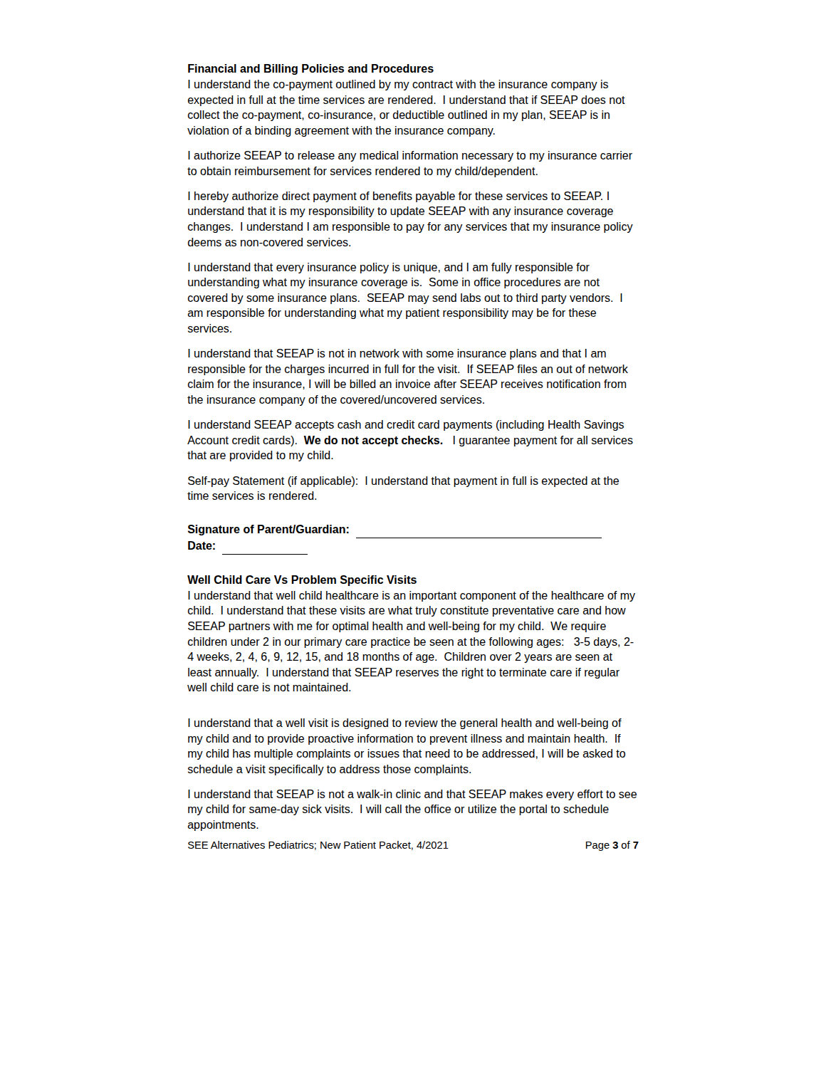Financial and Billing Policies and Procedures
I understand the co-payment outlined by my contract with the insurance company is expected in full at the time services are rendered. I understand that if SEEAP does not collect the co-payment, co-insurance, or deductible outlined in my plan, SEEAP is in violation of a binding agreement with the insurance company.
I authorize SEEAP to release any medical information necessary to my insurance carrier to obtain reimbursement for services rendered to my child/dependent.
I hereby authorize direct payment of benefits payable for these services to SEEAP. I understand that it is my responsibility to update SEEAP with any insurance coverage changes. I understand I am responsible to pay for any services that my insurance policy deems as non-covered services.
I understand that every insurance policy is unique, and I am fully responsible for understanding what my insurance coverage is. Some in office procedures are not covered by some insurance plans. SEEAP may send labs out to third party vendors. I am responsible for understanding what my patient responsibility may be for these services.
I understand that SEEAP is not in network with some insurance plans and that I am responsible for the charges incurred in full for the visit. If SEEAP files an out of network claim for the insurance, I will be billed an invoice after SEEAP receives notification from the insurance company of the covered/uncovered services.
I understand SEEAP accepts cash and credit card payments (including Health Savings Account credit cards). We do not accept checks. I guarantee payment for all services that are provided to my child.
Self-pay Statement (if applicable): I understand that payment in full is expected at the time services is rendered.
Signature of Parent/Guardian: Date:
Well Child Care Vs Problem Specific Visits
I understand that well child healthcare is an important component of the healthcare of my child. I understand that these visits are what truly constitute preventative care and how SEEAP partners with me for optimal health and well-being for my child. We require children under 2 in our primary care practice be seen at the following ages: 3-5 days, 2-4 weeks, 2, 4, 6, 9, 12, 15, and 18 months of age. Children over 2 years are seen at least annually. I understand that SEEAP reserves the right to terminate care if regular well child care is not maintained.
I understand that a well visit is designed to review the general health and well-being of my child and to provide proactive information to prevent illness and maintain health. If my child has multiple complaints or issues that need to be addressed, I will be asked to schedule a visit specifically to address those complaints.
I understand that SEEAP is not a walk-in clinic and that SEEAP makes every effort to see my child for same-day sick visits. I will call the office or utilize the portal to schedule appointments.
SEE Alternatives Pediatrics; New Patient Packet, 4/2021 Page 3 of 7